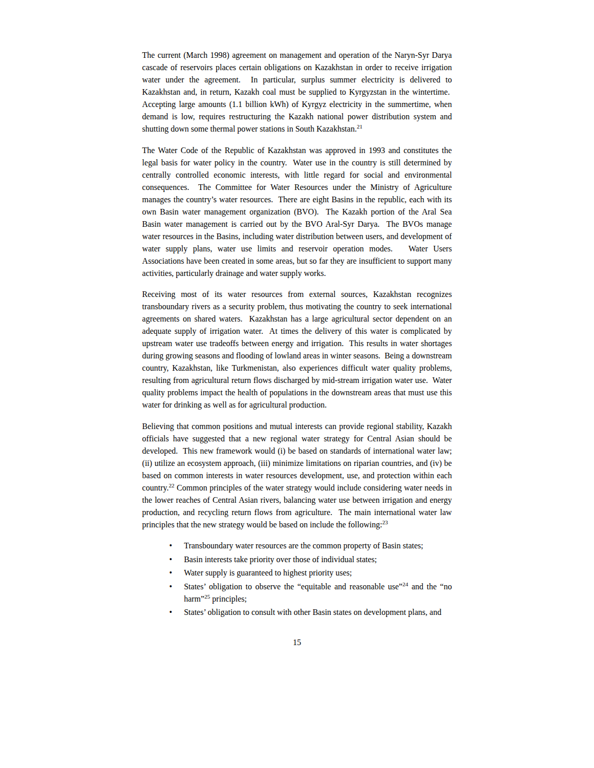The current (March 1998) agreement on management and operation of the Naryn-Syr Darya cascade of reservoirs places certain obligations on Kazakhstan in order to receive irrigation water under the agreement. In particular, surplus summer electricity is delivered to Kazakhstan and, in return, Kazakh coal must be supplied to Kyrgyzstan in the wintertime. Accepting large amounts (1.1 billion kWh) of Kyrgyz electricity in the summertime, when demand is low, requires restructuring the Kazakh national power distribution system and shutting down some thermal power stations in South Kazakhstan.21
The Water Code of the Republic of Kazakhstan was approved in 1993 and constitutes the legal basis for water policy in the country. Water use in the country is still determined by centrally controlled economic interests, with little regard for social and environmental consequences. The Committee for Water Resources under the Ministry of Agriculture manages the country’s water resources. There are eight Basins in the republic, each with its own Basin water management organization (BVO). The Kazakh portion of the Aral Sea Basin water management is carried out by the BVO Aral-Syr Darya. The BVOs manage water resources in the Basins, including water distribution between users, and development of water supply plans, water use limits and reservoir operation modes. Water Users Associations have been created in some areas, but so far they are insufficient to support many activities, particularly drainage and water supply works.
Receiving most of its water resources from external sources, Kazakhstan recognizes transboundary rivers as a security problem, thus motivating the country to seek international agreements on shared waters. Kazakhstan has a large agricultural sector dependent on an adequate supply of irrigation water. At times the delivery of this water is complicated by upstream water use tradeoffs between energy and irrigation. This results in water shortages during growing seasons and flooding of lowland areas in winter seasons. Being a downstream country, Kazakhstan, like Turkmenistan, also experiences difficult water quality problems, resulting from agricultural return flows discharged by mid-stream irrigation water use. Water quality problems impact the health of populations in the downstream areas that must use this water for drinking as well as for agricultural production.
Believing that common positions and mutual interests can provide regional stability, Kazakh officials have suggested that a new regional water strategy for Central Asian should be developed. This new framework would (i) be based on standards of international water law; (ii) utilize an ecosystem approach, (iii) minimize limitations on riparian countries, and (iv) be based on common interests in water resources development, use, and protection within each country.22 Common principles of the water strategy would include considering water needs in the lower reaches of Central Asian rivers, balancing water use between irrigation and energy production, and recycling return flows from agriculture. The main international water law principles that the new strategy would be based on include the following:23
Transboundary water resources are the common property of Basin states;
Basin interests take priority over those of individual states;
Water supply is guaranteed to highest priority uses;
States’ obligation to observe the “equitable and reasonable use”24 and the “no harm”25 principles;
States’ obligation to consult with other Basin states on development plans, and
15